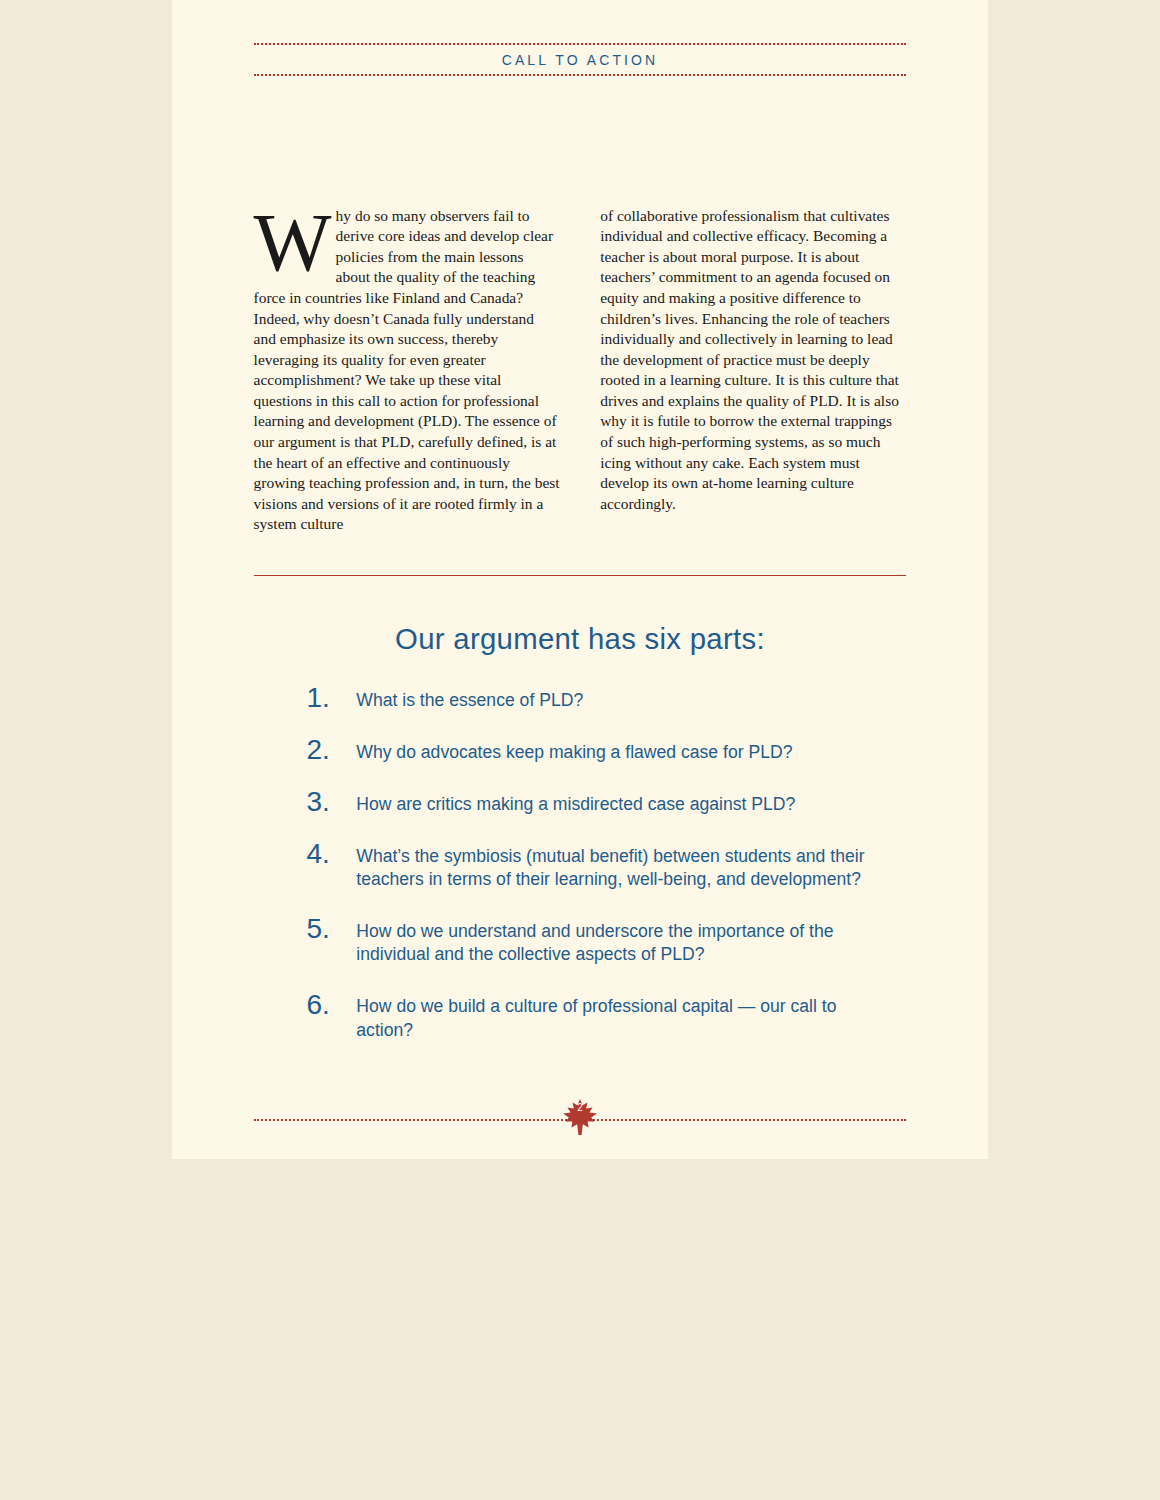CALL TO ACTION
Why do so many observers fail to derive core ideas and develop clear policies from the main lessons about the quality of the teaching force in countries like Finland and Canada? Indeed, why doesn’t Canada fully understand and emphasize its own success, thereby leveraging its quality for even greater accomplishment? We take up these vital questions in this call to action for professional learning and development (PLD). The essence of our argument is that PLD, carefully defined, is at the heart of an effective and continuously growing teaching profession and, in turn, the best visions and versions of it are rooted firmly in a system culture
of collaborative professionalism that cultivates individual and collective efficacy. Becoming a teacher is about moral purpose. It is about teachers’ commitment to an agenda focused on equity and making a positive difference to children’s lives. Enhancing the role of teachers individually and collectively in learning to lead the development of practice must be deeply rooted in a learning culture. It is this culture that drives and explains the quality of PLD. It is also why it is futile to borrow the external trappings of such high-performing systems, as so much icing without any cake. Each system must develop its own at-home learning culture accordingly.
Our argument has six parts:
What is the essence of PLD?
Why do advocates keep making a flawed case for PLD?
How are critics making a misdirected case against PLD?
What’s the symbiosis (mutual benefit) between students and their teachers in terms of their learning, well-being, and development?
How do we understand and underscore the importance of the individual and the collective aspects of PLD?
How do we build a culture of professional capital — our call to action?
2